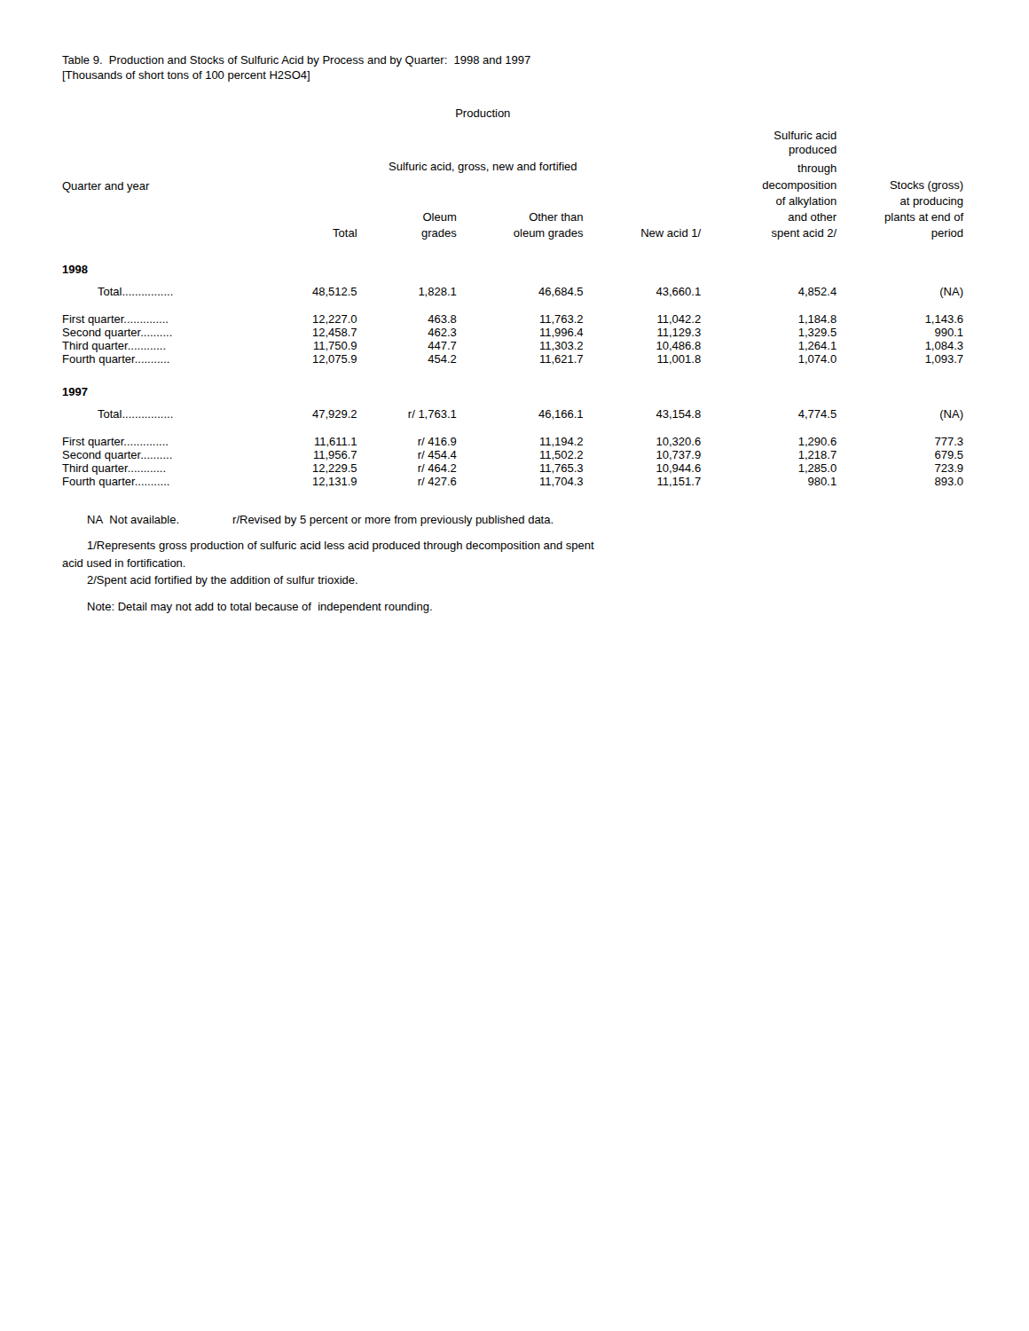Table 9. Production and Stocks of Sulfuric Acid by Process and by Quarter: 1998 and 1997
[Thousands of short tons of 100 percent H2SO4]
| | Production | | |
| --- | --- | --- | --- |
| | | | | | Sulfuric acid produced | |
| | Sulfuric acid, gross, new and fortified | through | |
| Quarter and year | | | | | decomposition | Stocks (gross) |
| | | | | | of alkylation | at producing |
| | | Oleum | Other than | | and other | plants at end of |
| | Total | grades | oleum grades | New acid 1/ | spent acid 2/ | period |
| 1998 |
| Total................ | 48,512.5 | 1,828.1 | 46,684.5 | 43,660.1 | 4,852.4 | (NA) |
| First quarter.............. | 12,227.0 | 463.8 | 11,763.2 | 11,042.2 | 1,184.8 | 1,143.6 |
| Second quarter.......... | 12,458.7 | 462.3 | 11,996.4 | 11,129.3 | 1,329.5 | 990.1 |
| Third quarter............ | 11,750.9 | 447.7 | 11,303.2 | 10,486.8 | 1,264.1 | 1,084.3 |
| Fourth quarter........... | 12,075.9 | 454.2 | 11,621.7 | 11,001.8 | 1,074.0 | 1,093.7 |
| 1997 |
| Total................ | 47,929.2 | r/ 1,763.1 | 46,166.1 | 43,154.8 | 4,774.5 | (NA) |
| First quarter.............. | 11,611.1 | r/ 416.9 | 11,194.2 | 10,320.6 | 1,290.6 | 777.3 |
| Second quarter.......... | 11,956.7 | r/ 454.4 | 11,502.2 | 10,737.9 | 1,218.7 | 679.5 |
| Third quarter............ | 12,229.5 | r/ 464.2 | 11,765.3 | 10,944.6 | 1,285.0 | 723.9 |
| Fourth quarter........... | 12,131.9 | r/ 427.6 | 11,704.3 | 11,151.7 | 980.1 | 893.0 |
NA Not available. r/Revised by 5 percent or more from previously published data.
1/Represents gross production of sulfuric acid less acid produced through decomposition and spent
acid used in fortification.
2/Spent acid fortified by the addition of sulfur trioxide.
Note: Detail may not add to total because of independent rounding.